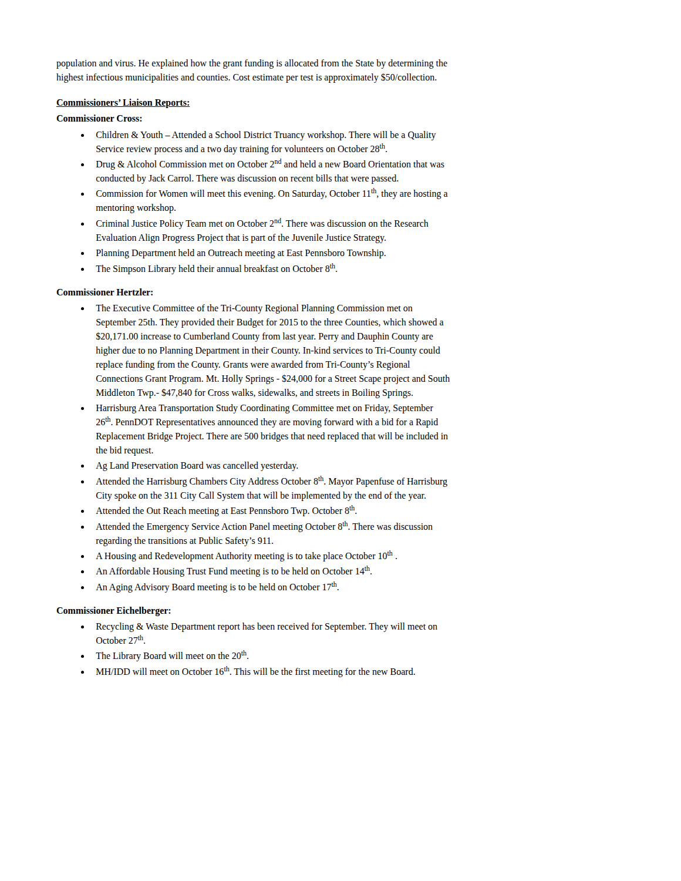population and virus. He explained how the grant funding is allocated from the State by determining the highest infectious municipalities and counties. Cost estimate per test is approximately $50/collection.
Commissioners’ Liaison Reports:
Commissioner Cross:
Children & Youth – Attended a School District Truancy workshop. There will be a Quality Service review process and a two day training for volunteers on October 28th.
Drug & Alcohol Commission met on October 2nd and held a new Board Orientation that was conducted by Jack Carrol. There was discussion on recent bills that were passed.
Commission for Women will meet this evening. On Saturday, October 11th, they are hosting a mentoring workshop.
Criminal Justice Policy Team met on October 2nd. There was discussion on the Research Evaluation Align Progress Project that is part of the Juvenile Justice Strategy.
Planning Department held an Outreach meeting at East Pennsboro Township.
The Simpson Library held their annual breakfast on October 8th.
Commissioner Hertzler:
The Executive Committee of the Tri-County Regional Planning Commission met on September 25th. They provided their Budget for 2015 to the three Counties, which showed a $20,171.00 increase to Cumberland County from last year. Perry and Dauphin County are higher due to no Planning Department in their County. In-kind services to Tri-County could replace funding from the County. Grants were awarded from Tri-County’s Regional Connections Grant Program. Mt. Holly Springs - $24,000 for a Street Scape project and South Middleton Twp.- $47,840 for Cross walks, sidewalks, and streets in Boiling Springs.
Harrisburg Area Transportation Study Coordinating Committee met on Friday, September 26th. PennDOT Representatives announced they are moving forward with a bid for a Rapid Replacement Bridge Project. There are 500 bridges that need replaced that will be included in the bid request.
Ag Land Preservation Board was cancelled yesterday.
Attended the Harrisburg Chambers City Address October 8th. Mayor Papenfuse of Harrisburg City spoke on the 311 City Call System that will be implemented by the end of the year.
Attended the Out Reach meeting at East Pennsboro Twp. October 8th.
Attended the Emergency Service Action Panel meeting October 8th. There was discussion regarding the transitions at Public Safety’s 911.
A Housing and Redevelopment Authority meeting is to take place October 10th .
An Affordable Housing Trust Fund meeting is to be held on October 14th.
An Aging Advisory Board meeting is to be held on October 17th.
Commissioner Eichelberger:
Recycling & Waste Department report has been received for September. They will meet on October 27th.
The Library Board will meet on the 20th.
MH/IDD will meet on October 16th. This will be the first meeting for the new Board.